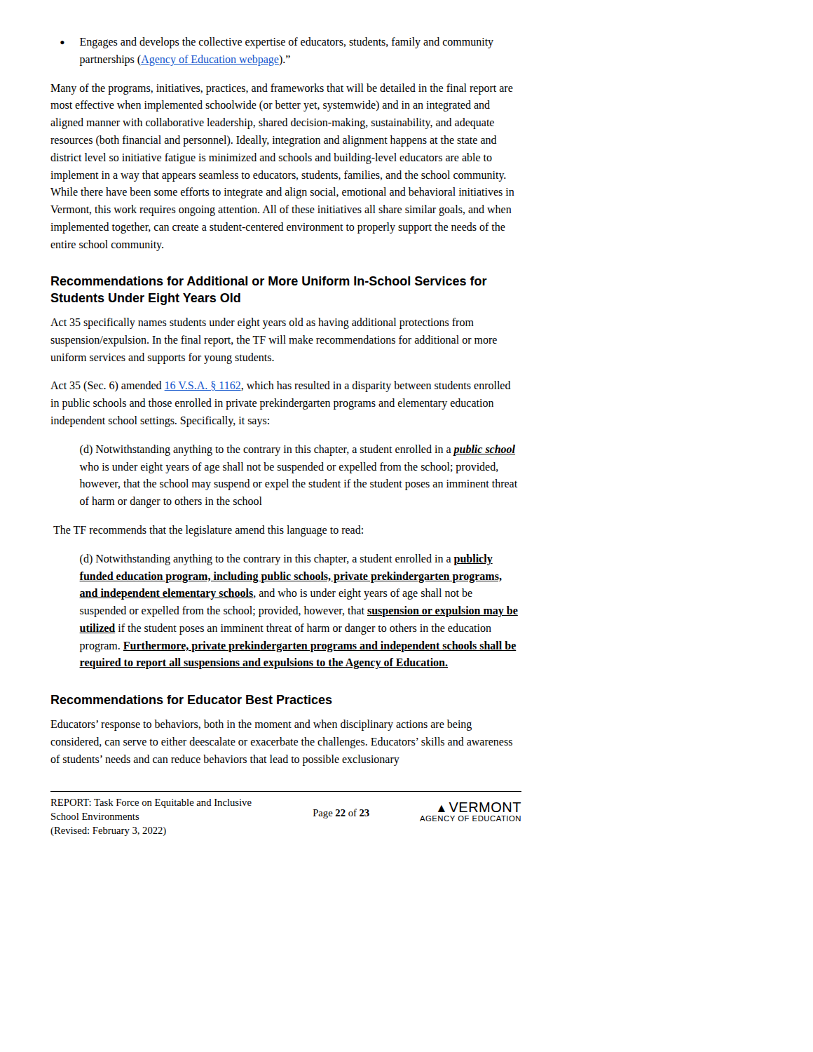Engages and develops the collective expertise of educators, students, family and community partnerships (Agency of Education webpage).”
Many of the programs, initiatives, practices, and frameworks that will be detailed in the final report are most effective when implemented schoolwide (or better yet, systemwide) and in an integrated and aligned manner with collaborative leadership, shared decision-making, sustainability, and adequate resources (both financial and personnel). Ideally, integration and alignment happens at the state and district level so initiative fatigue is minimized and schools and building-level educators are able to implement in a way that appears seamless to educators, students, families, and the school community. While there have been some efforts to integrate and align social, emotional and behavioral initiatives in Vermont, this work requires ongoing attention. All of these initiatives all share similar goals, and when implemented together, can create a student-centered environment to properly support the needs of the entire school community.
Recommendations for Additional or More Uniform In-School Services for Students Under Eight Years Old
Act 35 specifically names students under eight years old as having additional protections from suspension/expulsion. In the final report, the TF will make recommendations for additional or more uniform services and supports for young students.
Act 35 (Sec. 6) amended 16 V.S.A. § 1162, which has resulted in a disparity between students enrolled in public schools and those enrolled in private prekindergarten programs and elementary education independent school settings. Specifically, it says:
(d) Notwithstanding anything to the contrary in this chapter, a student enrolled in a public school who is under eight years of age shall not be suspended or expelled from the school; provided, however, that the school may suspend or expel the student if the student poses an imminent threat of harm or danger to others in the school
The TF recommends that the legislature amend this language to read:
(d) Notwithstanding anything to the contrary in this chapter, a student enrolled in a publicly funded education program, including public schools, private prekindergarten programs, and independent elementary schools, and who is under eight years of age shall not be suspended or expelled from the school; provided, however, that suspension or expulsion may be utilized if the student poses an imminent threat of harm or danger to others in the education program. Furthermore, private prekindergarten programs and independent schools shall be required to report all suspensions and expulsions to the Agency of Education.
Recommendations for Educator Best Practices
Educators’ response to behaviors, both in the moment and when disciplinary actions are being considered, can serve to either deescalate or exacerbate the challenges. Educators’ skills and awareness of students’ needs and can reduce behaviors that lead to possible exclusionary
REPORT: Task Force on Equitable and Inclusive School Environments
(Revised: February 3, 2022)
Page 22 of 23
▲VERMONT AGENCY OF EDUCATION